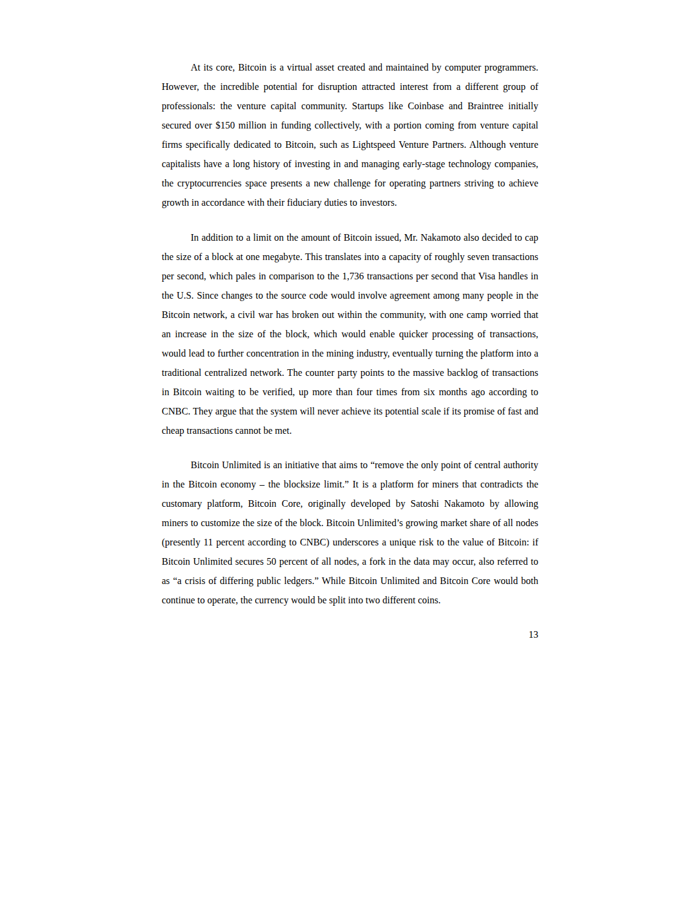At its core, Bitcoin is a virtual asset created and maintained by computer programmers. However, the incredible potential for disruption attracted interest from a different group of professionals: the venture capital community. Startups like Coinbase and Braintree initially secured over $150 million in funding collectively, with a portion coming from venture capital firms specifically dedicated to Bitcoin, such as Lightspeed Venture Partners. Although venture capitalists have a long history of investing in and managing early-stage technology companies, the cryptocurrencies space presents a new challenge for operating partners striving to achieve growth in accordance with their fiduciary duties to investors.
In addition to a limit on the amount of Bitcoin issued, Mr. Nakamoto also decided to cap the size of a block at one megabyte. This translates into a capacity of roughly seven transactions per second, which pales in comparison to the 1,736 transactions per second that Visa handles in the U.S. Since changes to the source code would involve agreement among many people in the Bitcoin network, a civil war has broken out within the community, with one camp worried that an increase in the size of the block, which would enable quicker processing of transactions, would lead to further concentration in the mining industry, eventually turning the platform into a traditional centralized network. The counter party points to the massive backlog of transactions in Bitcoin waiting to be verified, up more than four times from six months ago according to CNBC. They argue that the system will never achieve its potential scale if its promise of fast and cheap transactions cannot be met.
Bitcoin Unlimited is an initiative that aims to “remove the only point of central authority in the Bitcoin economy – the blocksize limit.” It is a platform for miners that contradicts the customary platform, Bitcoin Core, originally developed by Satoshi Nakamoto by allowing miners to customize the size of the block. Bitcoin Unlimited’s growing market share of all nodes (presently 11 percent according to CNBC) underscores a unique risk to the value of Bitcoin: if Bitcoin Unlimited secures 50 percent of all nodes, a fork in the data may occur, also referred to as “a crisis of differing public ledgers.” While Bitcoin Unlimited and Bitcoin Core would both continue to operate, the currency would be split into two different coins.
13